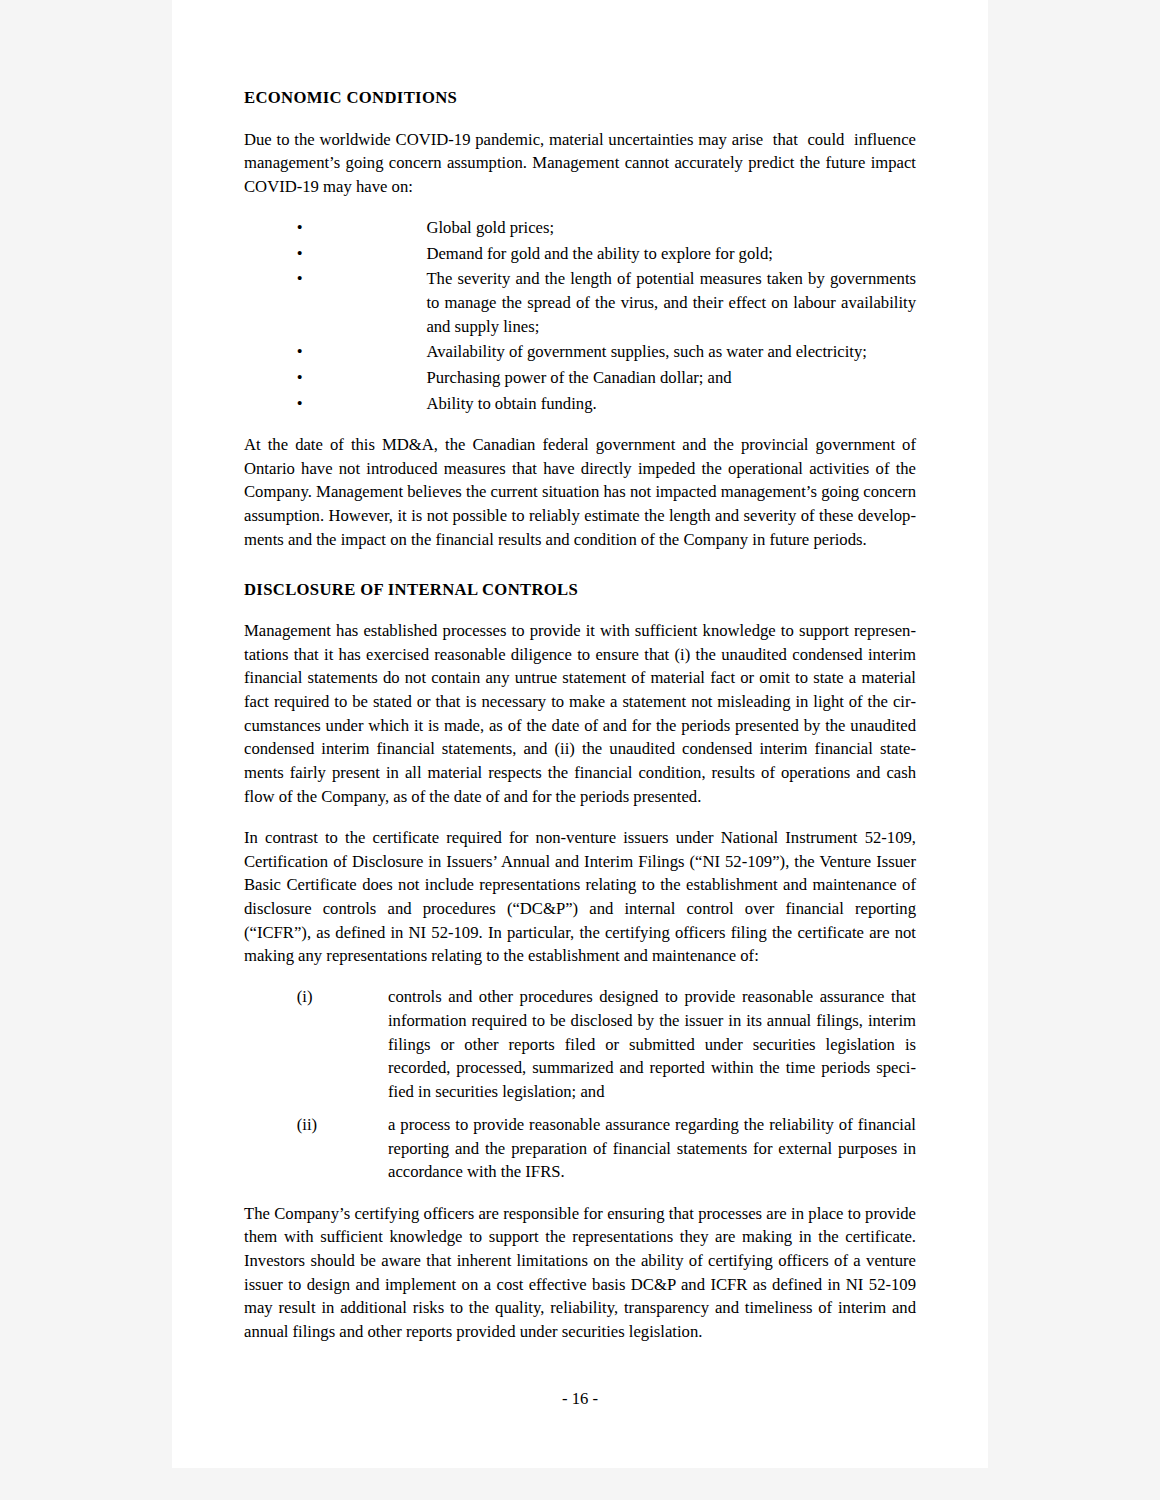Economic Conditions
Due to the worldwide COVID-19 pandemic, material uncertainties may arise that could influence management’s going concern assumption. Management cannot accurately predict the future impact COVID-19 may have on:
Global gold prices;
Demand for gold and the ability to explore for gold;
The severity and the length of potential measures taken by governments to manage the spread of the virus, and their effect on labour availability and supply lines;
Availability of government supplies, such as water and electricity;
Purchasing power of the Canadian dollar; and
Ability to obtain funding.
At the date of this MD&A, the Canadian federal government and the provincial government of Ontario have not introduced measures that have directly impeded the operational activities of the Company. Management believes the current situation has not impacted management’s going concern assumption. However, it is not possible to reliably estimate the length and severity of these developments and the impact on the financial results and condition of the Company in future periods.
Disclosure of Internal Controls
Management has established processes to provide it with sufficient knowledge to support representations that it has exercised reasonable diligence to ensure that (i) the unaudited condensed interim financial statements do not contain any untrue statement of material fact or omit to state a material fact required to be stated or that is necessary to make a statement not misleading in light of the circumstances under which it is made, as of the date of and for the periods presented by the unaudited condensed interim financial statements, and (ii) the unaudited condensed interim financial statements fairly present in all material respects the financial condition, results of operations and cash flow of the Company, as of the date of and for the periods presented.
In contrast to the certificate required for non-venture issuers under National Instrument 52-109, Certification of Disclosure in Issuers’ Annual and Interim Filings (“NI 52-109”), the Venture Issuer Basic Certificate does not include representations relating to the establishment and maintenance of disclosure controls and procedures (“DC&P”) and internal control over financial reporting (“ICFR”), as defined in NI 52-109. In particular, the certifying officers filing the certificate are not making any representations relating to the establishment and maintenance of:
controls and other procedures designed to provide reasonable assurance that information required to be disclosed by the issuer in its annual filings, interim filings or other reports filed or submitted under securities legislation is recorded, processed, summarized and reported within the time periods specified in securities legislation; and
a process to provide reasonable assurance regarding the reliability of financial reporting and the preparation of financial statements for external purposes in accordance with the IFRS.
The Company’s certifying officers are responsible for ensuring that processes are in place to provide them with sufficient knowledge to support the representations they are making in the certificate. Investors should be aware that inherent limitations on the ability of certifying officers of a venture issuer to design and implement on a cost effective basis DC&P and ICFR as defined in NI 52-109 may result in additional risks to the quality, reliability, transparency and timeliness of interim and annual filings and other reports provided under securities legislation.
- 16 -